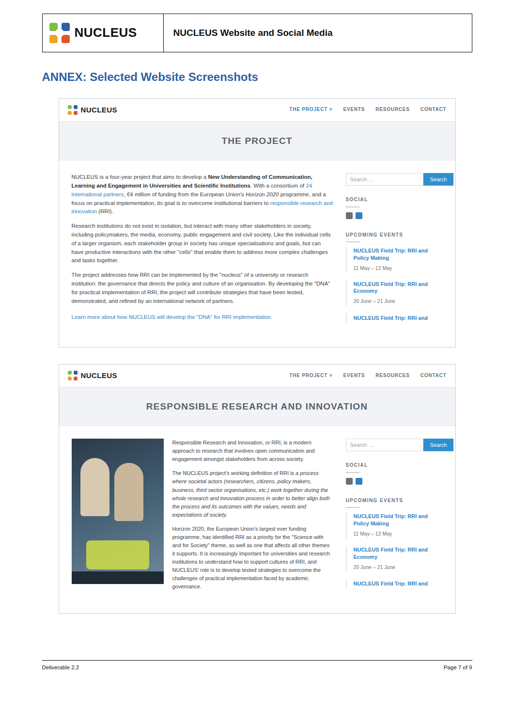NUCLEUS
NUCLEUS Website and Social Media
ANNEX: Selected Website Screenshots
NUCLEUS
THE PROJECT ˅ EVENTS RESOURCES CONTACT
THE PROJECT
NUCLEUS is a four-year project that aims to develop a New Understanding of Communication, Learning and Engagement in Universities and Scientific Institutions. With a consortium of 24 international partners, €4 million of funding from the European Union's Horizon 2020 programme, and a focus on practical implementation, its goal is to overcome institutional barriers to responsible research and innovation (RRI).
Research institutions do not exist in isolation, but interact with many other stakeholders in society, including policymakers, the media, economy, public engagement and civil society. Like the individual cells of a larger organism, each stakeholder group in society has unique specialisations and goals, but can have productive interactions with the other "cells" that enable them to address more complex challenges and tasks together.
The project addresses how RRI can be implemented by the "nucleus" of a university or research institution: the governance that directs the policy and culture of an organisation. By developing the "DNA" for practical implementation of RRI, the project will contribute strategies that have been tested, demonstrated, and refined by an international network of partners.
Learn more about how NUCLEUS will develop the "DNA" for RRI implementation.
Search
SOCIAL
UPCOMING EVENTS
NUCLEUS Field Trip: RRI and Policy Making 11 May – 12 May
NUCLEUS Field Trip: RRI and Economy 20 June – 21 June
NUCLEUS Field Trip: RRI and
NUCLEUS
THE PROJECT ˅ EVENTS RESOURCES CONTACT
RESPONSIBLE RESEARCH AND INNOVATION
Responsible Research and Innovation, or RRI, is a modern approach to research that involves open communication and engagement amongst stakeholders from across society.
The NUCLEUS project's working definition of RRI is a process where societal actors (researchers, citizens, policy makers, business, third sector organisations, etc.) work together during the whole research and innovation process in order to better align both the process and its outcomes with the values, needs and expectations of society.
Horizon 2020, the European Union's largest ever funding programme, has identified RRI as a priority for the "Science with and for Society" theme, as well as one that affects all other themes it supports. It is increasingly important for universities and research institutions to understand how to support cultures of RRI, and NUCLEUS' role is to develop tested strategies to overcome the challenges of practical implementation faced by academic governance.
Search
SOCIAL
UPCOMING EVENTS
NUCLEUS Field Trip: RRI and Policy Making 11 May – 12 May
NUCLEUS Field Trip: RRI and Economy 20 June – 21 June
NUCLEUS Field Trip: RRI and
Deliverable 2.2 Page 7 of 9